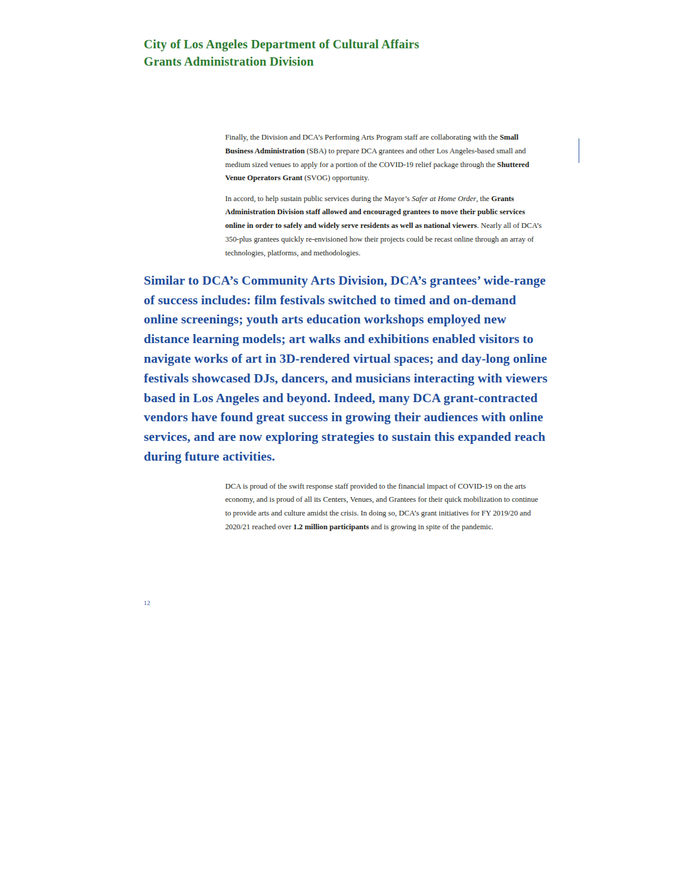City of Los Angeles Department of Cultural Affairs Grants Administration Division
Finally, the Division and DCA’s Performing Arts Program staff are collaborating with the Small Business Administration (SBA) to prepare DCA grantees and other Los Angeles-based small and medium sized venues to apply for a portion of the COVID-19 relief package through the Shuttered Venue Operators Grant (SVOG) opportunity.
In accord, to help sustain public services during the Mayor’s Safer at Home Order, the Grants Administration Division staff allowed and encouraged grantees to move their public services online in order to safely and widely serve residents as well as national viewers. Nearly all of DCA’s 350-plus grantees quickly re-envisioned how their projects could be recast online through an array of technologies, platforms, and methodologies.
Similar to DCA’s Community Arts Division, DCA’s grantees’ wide-range of success includes: film festivals switched to timed and on-demand online screenings; youth arts education workshops employed new distance learning models; art walks and exhibitions enabled visitors to navigate works of art in 3D-rendered virtual spaces; and day-long online festivals showcased DJs, dancers, and musicians interacting with viewers based in Los Angeles and beyond. Indeed, many DCA grant-contracted vendors have found great success in growing their audiences with online services, and are now exploring strategies to sustain this expanded reach during future activities.
DCA is proud of the swift response staff provided to the financial impact of COVID-19 on the arts economy, and is proud of all its Centers, Venues, and Grantees for their quick mobilization to continue to provide arts and culture amidst the crisis. In doing so, DCA’s grant initiatives for FY 2019/20 and 2020/21 reached over 1.2 million participants and is growing in spite of the pandemic.
12